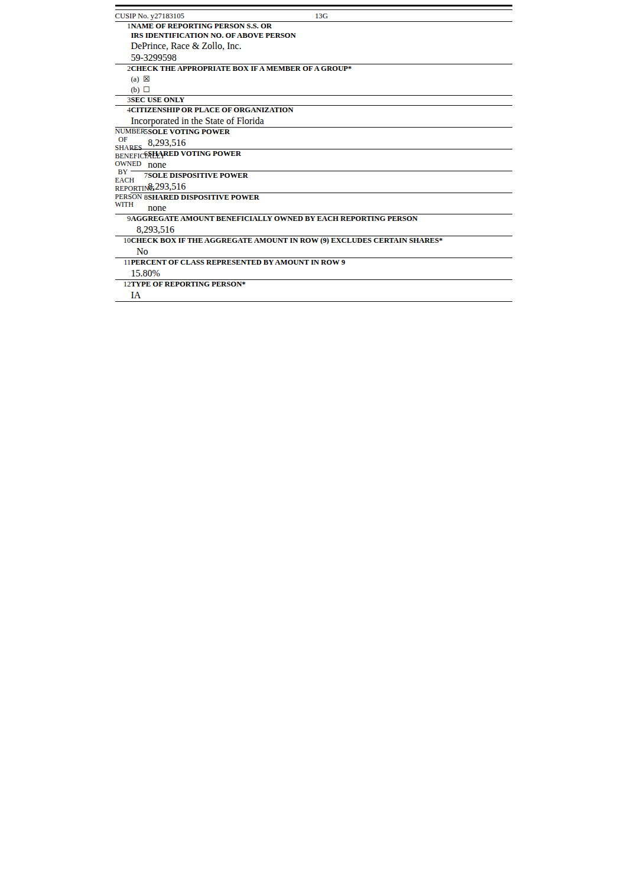| CUSIP No. y27183105 | 13G |
| 1 | NAME OF REPORTING PERSON S.S. OR IRS IDENTIFICATION NO. OF ABOVE PERSON |
| | DePrince, Race & Zollo, Inc. 59-3299598 |
| 2 | CHECK THE APPROPRIATE BOX IF A MEMBER OF A GROUP* |
| | (a) ☒ (b) ☐ |
| 3 | SEC USE ONLY |
| 4 | CITIZENSHIP OR PLACE OF ORGANIZATION |
| | Incorporated in the State of Florida |
| NUMBER OF SHARES BENEFICIALLY OWNED BY EACH REPORTING PERSON WITH | / 5 / SOLE VOTING POWER / / / 8,293,516 / / 6 / SHARED VOTING POWER / / / none / / 7 / SOLE DISPOSITIVE POWER / / / 8,293,516 / / 8 / SHARED DISPOSITIVE POWER / / / none / |
| 9 | AGGREGATE AMOUNT BENEFICIALLY OWNED BY EACH REPORTING PERSON |
| | 8,293,516 |
| 10 | CHECK BOX IF THE AGGREGATE AMOUNT IN ROW (9) EXCLUDES CERTAIN SHARES* |
| | No |
| 11 | PERCENT OF CLASS REPRESENTED BY AMOUNT IN ROW 9 |
| | 15.80% |
| 12 | TYPE OF REPORTING PERSON* |
| | IA |